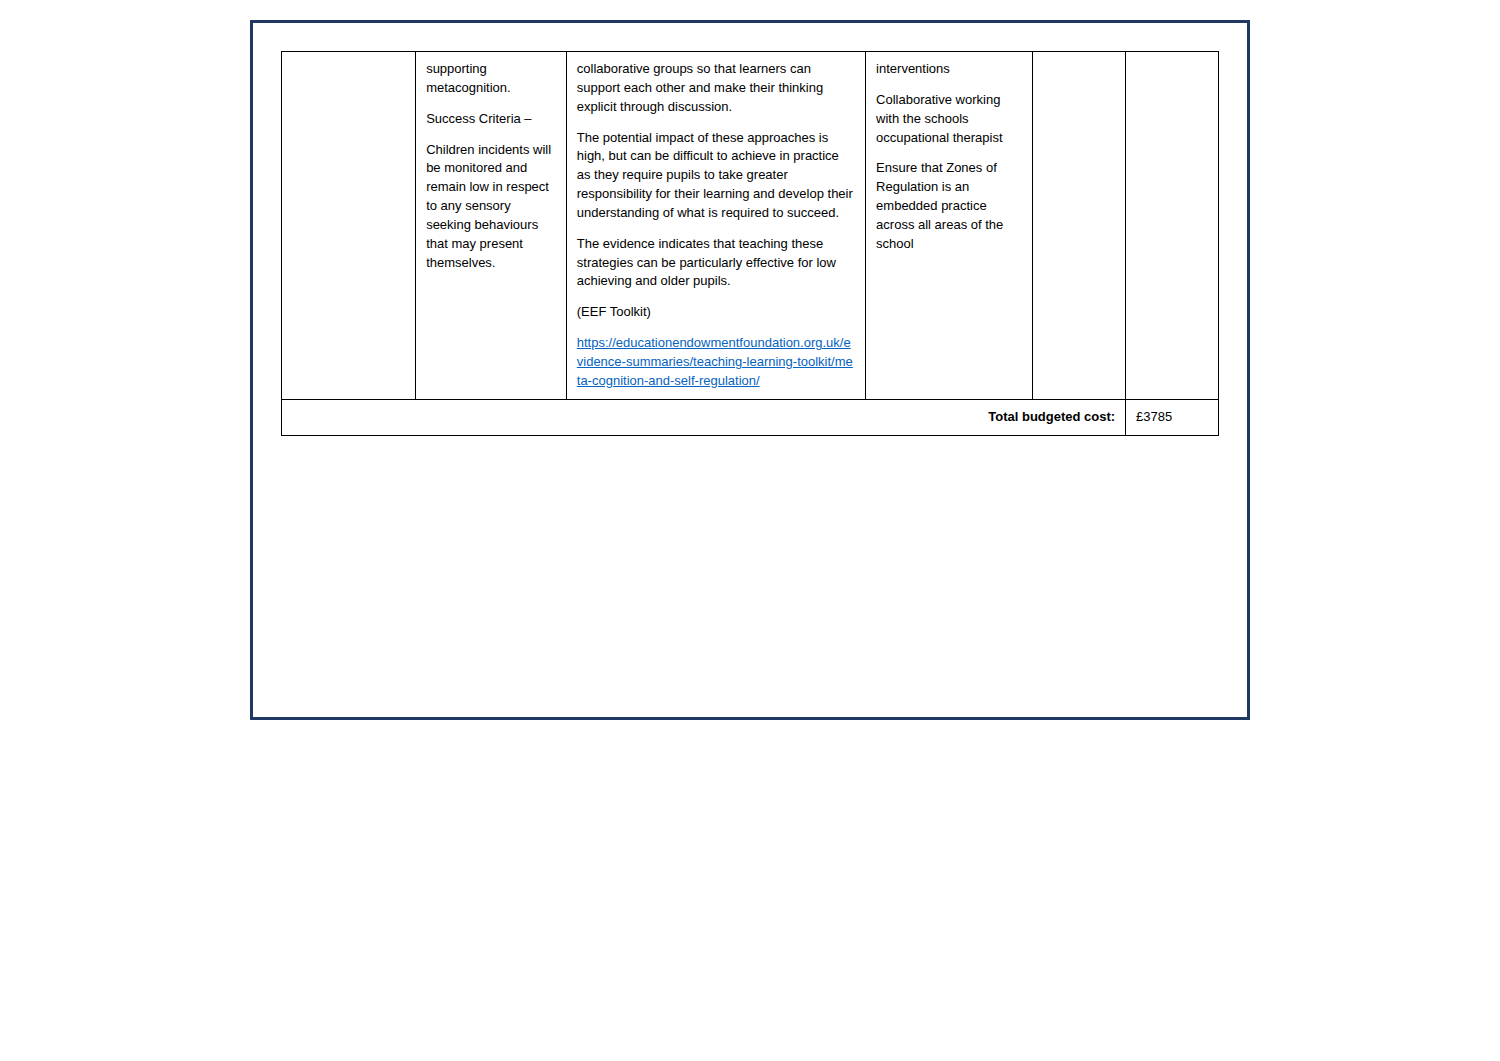| | supporting metacognition. Success Criteria – Children incidents will be monitored and remain low in respect to any sensory seeking behaviours that may present themselves. | collaborative groups so that learners can support each other and make their thinking explicit through discussion. The potential impact of these approaches is high, but can be difficult to achieve in practice as they require pupils to take greater responsibility for their learning and develop their understanding of what is required to succeed. The evidence indicates that teaching these strategies can be particularly effective for low achieving and older pupils. (EEF Toolkit) https://educationendowmentfoundation.org.uk/evidence-summaries/teaching-learning-toolkit/meta-cognition-and-self-regulation/ | interventions Collaborative working with the schools occupational therapist Ensure that Zones of Regulation is an embedded practice across all areas of the school | | |
| Total budgeted cost: | £3785 |